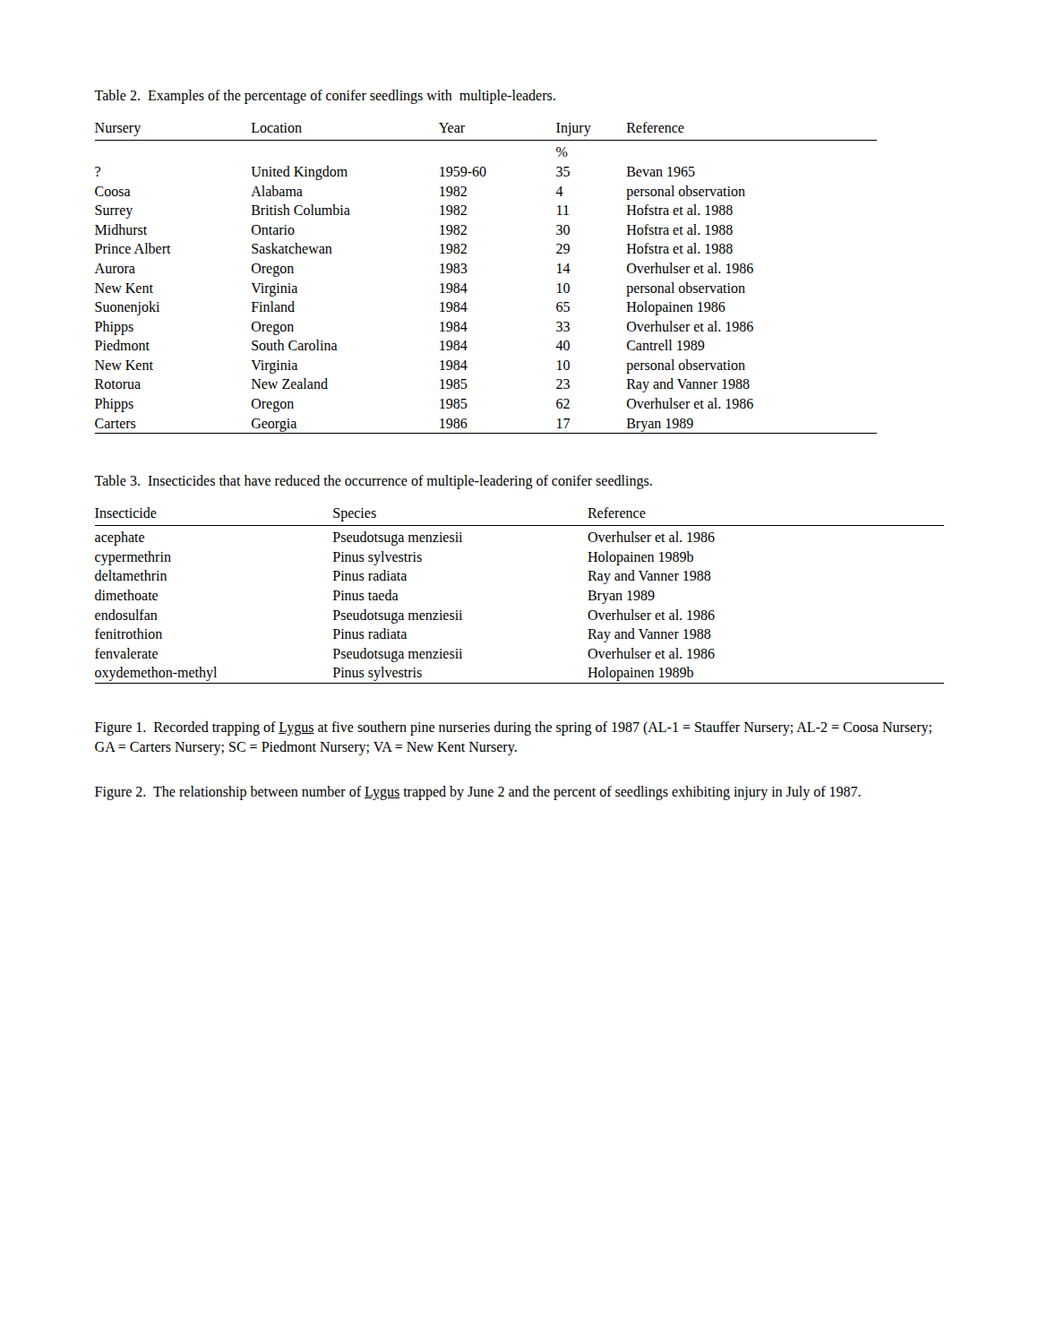Table 2. Examples of the percentage of conifer seedlings with multiple-leaders.
| Nursery | Location | Year | Injury | Reference |
| --- | --- | --- | --- | --- |
| | | | % | |
| ? | United Kingdom | 1959-60 | 35 | Bevan 1965 |
| Coosa | Alabama | 1982 | 4 | personal observation |
| Surrey | British Columbia | 1982 | 11 | Hofstra et al. 1988 |
| Midhurst | Ontario | 1982 | 30 | Hofstra et al. 1988 |
| Prince Albert | Saskatchewan | 1982 | 29 | Hofstra et al. 1988 |
| Aurora | Oregon | 1983 | 14 | Overhulser et al. 1986 |
| New Kent | Virginia | 1984 | 10 | personal observation |
| Suonenjoki | Finland | 1984 | 65 | Holopainen 1986 |
| Phipps | Oregon | 1984 | 33 | Overhulser et al. 1986 |
| Piedmont | South Carolina | 1984 | 40 | Cantrell 1989 |
| New Kent | Virginia | 1984 | 10 | personal observation |
| Rotorua | New Zealand | 1985 | 23 | Ray and Vanner 1988 |
| Phipps | Oregon | 1985 | 62 | Overhulser et al. 1986 |
| Carters | Georgia | 1986 | 17 | Bryan 1989 |
Table 3. Insecticides that have reduced the occurrence of multiple-leadering of conifer seedlings.
| Insecticide | Species | Reference |
| --- | --- | --- |
| acephate | Pseudotsuga menziesii | Overhulser et al. 1986 |
| cypermethrin | Pinus sylvestris | Holopainen 1989b |
| deltamethrin | Pinus radiata | Ray and Vanner 1988 |
| dimethoate | Pinus taeda | Bryan 1989 |
| endosulfan | Pseudotsuga menziesii | Overhulser et al. 1986 |
| fenitrothion | Pinus radiata | Ray and Vanner 1988 |
| fenvalerate | Pseudotsuga menziesii | Overhulser et al. 1986 |
| oxydemethon-methyl | Pinus sylvestris | Holopainen 1989b |
Figure 1. Recorded trapping of Lygus at five southern pine nurseries during the spring of 1987 (AL-1 = Stauffer Nursery; AL-2 = Coosa Nursery; GA = Carters Nursery; SC = Piedmont Nursery; VA = New Kent Nursery.
Figure 2. The relationship between number of Lygus trapped by June 2 and the percent of seedlings exhibiting injury in July of 1987.